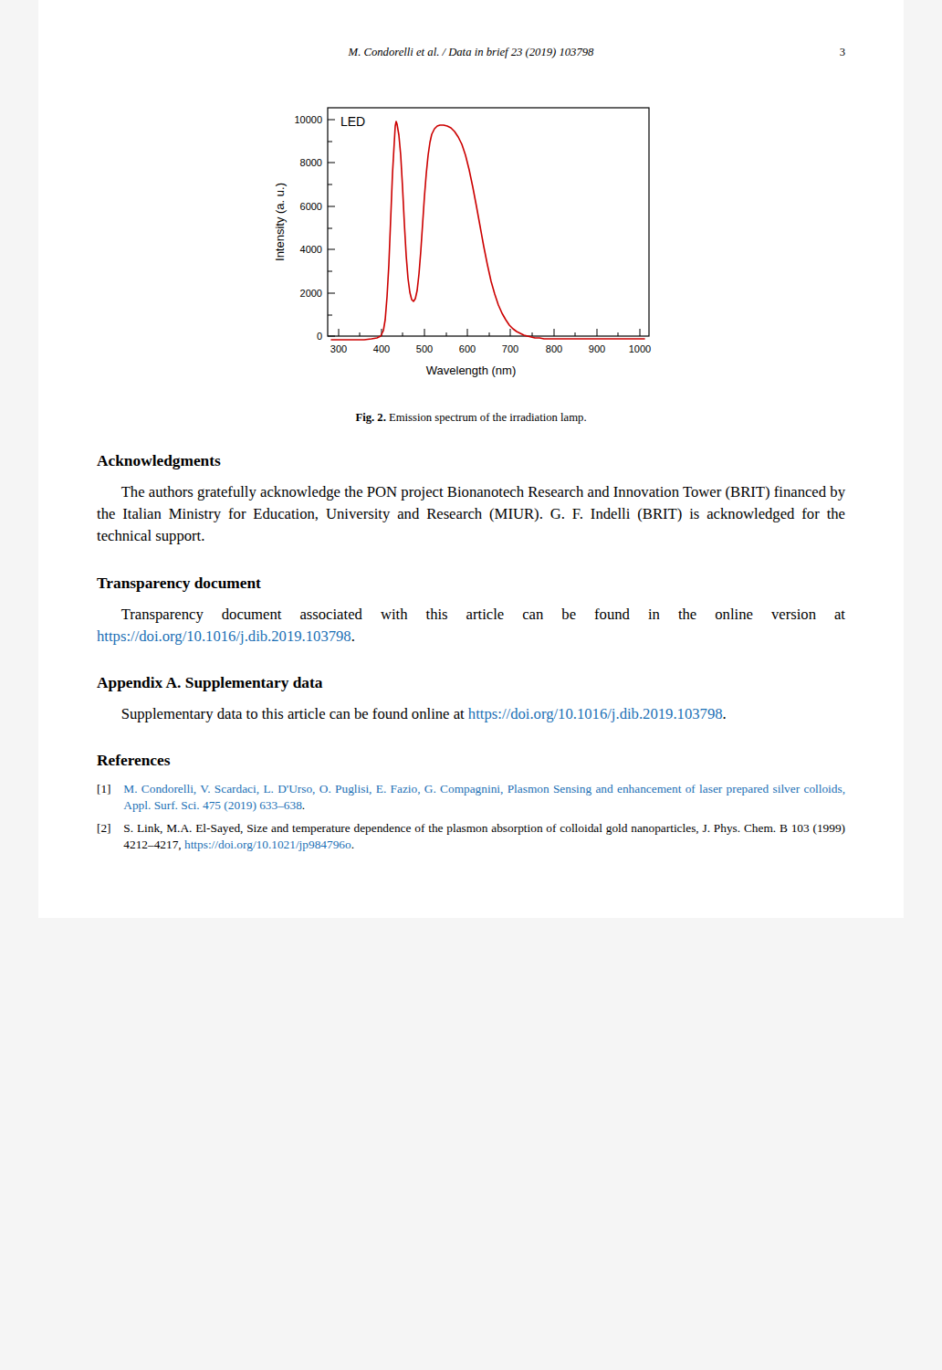M. Condorelli et al. / Data in brief 23 (2019) 103798 3
LED 0 2000 4000 6000 8000 10000 300 400 500 600 700 800 900 1000 Wavelength (nm) Intensity (a. u.)
Fig. 2. Emission spectrum of the irradiation lamp.
Acknowledgments
The authors gratefully acknowledge the PON project Bionanotech Research and Innovation Tower (BRIT) financed by the Italian Ministry for Education, University and Research (MIUR). G. F. Indelli (BRIT) is acknowledged for the technical support.
Transparency document
Transparency document associated with this article can be found in the online version at https://doi.org/10.1016/j.dib.2019.103798.
Appendix A. Supplementary data
Supplementary data to this article can be found online at https://doi.org/10.1016/j.dib.2019.103798.
References
[1] M. Condorelli, V. Scardaci, L. D'Urso, O. Puglisi, E. Fazio, G. Compagnini, Plasmon Sensing and enhancement of laser prepared silver colloids, Appl. Surf. Sci. 475 (2019) 633–638.
[2] S. Link, M.A. El-Sayed, Size and temperature dependence of the plasmon absorption of colloidal gold nanoparticles, J. Phys. Chem. B 103 (1999) 4212–4217, https://doi.org/10.1021/jp984796o.